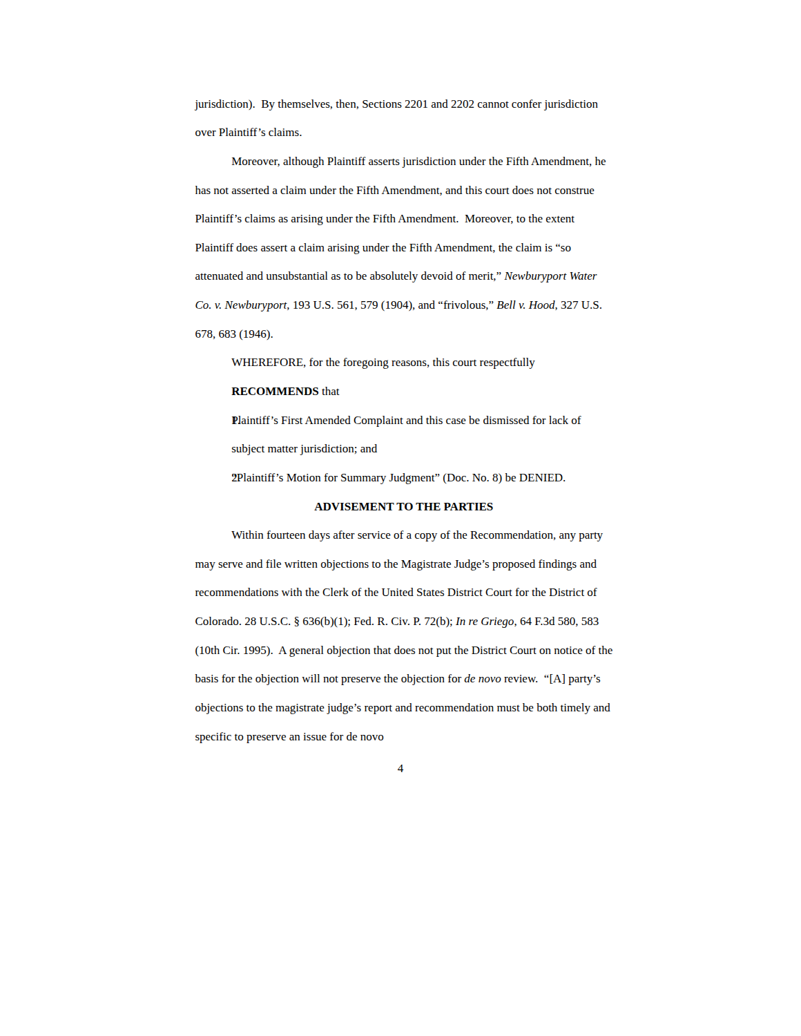jurisdiction). By themselves, then, Sections 2201 and 2202 cannot confer jurisdiction over Plaintiff’s claims.
Moreover, although Plaintiff asserts jurisdiction under the Fifth Amendment, he has not asserted a claim under the Fifth Amendment, and this court does not construe Plaintiff’s claims as arising under the Fifth Amendment. Moreover, to the extent Plaintiff does assert a claim arising under the Fifth Amendment, the claim is “so attenuated and unsubstantial as to be absolutely devoid of merit,” Newburyport Water Co. v. Newburyport, 193 U.S. 561, 579 (1904), and “frivolous,” Bell v. Hood, 327 U.S. 678, 683 (1946).
WHEREFORE, for the foregoing reasons, this court respectfully
RECOMMENDS that
1.
Plaintiff’s First Amended Complaint and this case be dismissed for lack of subject matter jurisdiction; and
2.
“Plaintiff’s Motion for Summary Judgment” (Doc. No. 8) be DENIED.
ADVISEMENT TO THE PARTIES
Within fourteen days after service of a copy of the Recommendation, any party may serve and file written objections to the Magistrate Judge’s proposed findings and recommendations with the Clerk of the United States District Court for the District of Colorado. 28 U.S.C. § 636(b)(1); Fed. R. Civ. P. 72(b); In re Griego, 64 F.3d 580, 583 (10th Cir. 1995). A general objection that does not put the District Court on notice of the basis for the objection will not preserve the objection for de novo review. “[A] party’s objections to the magistrate judge’s report and recommendation must be both timely and specific to preserve an issue for de novo
4